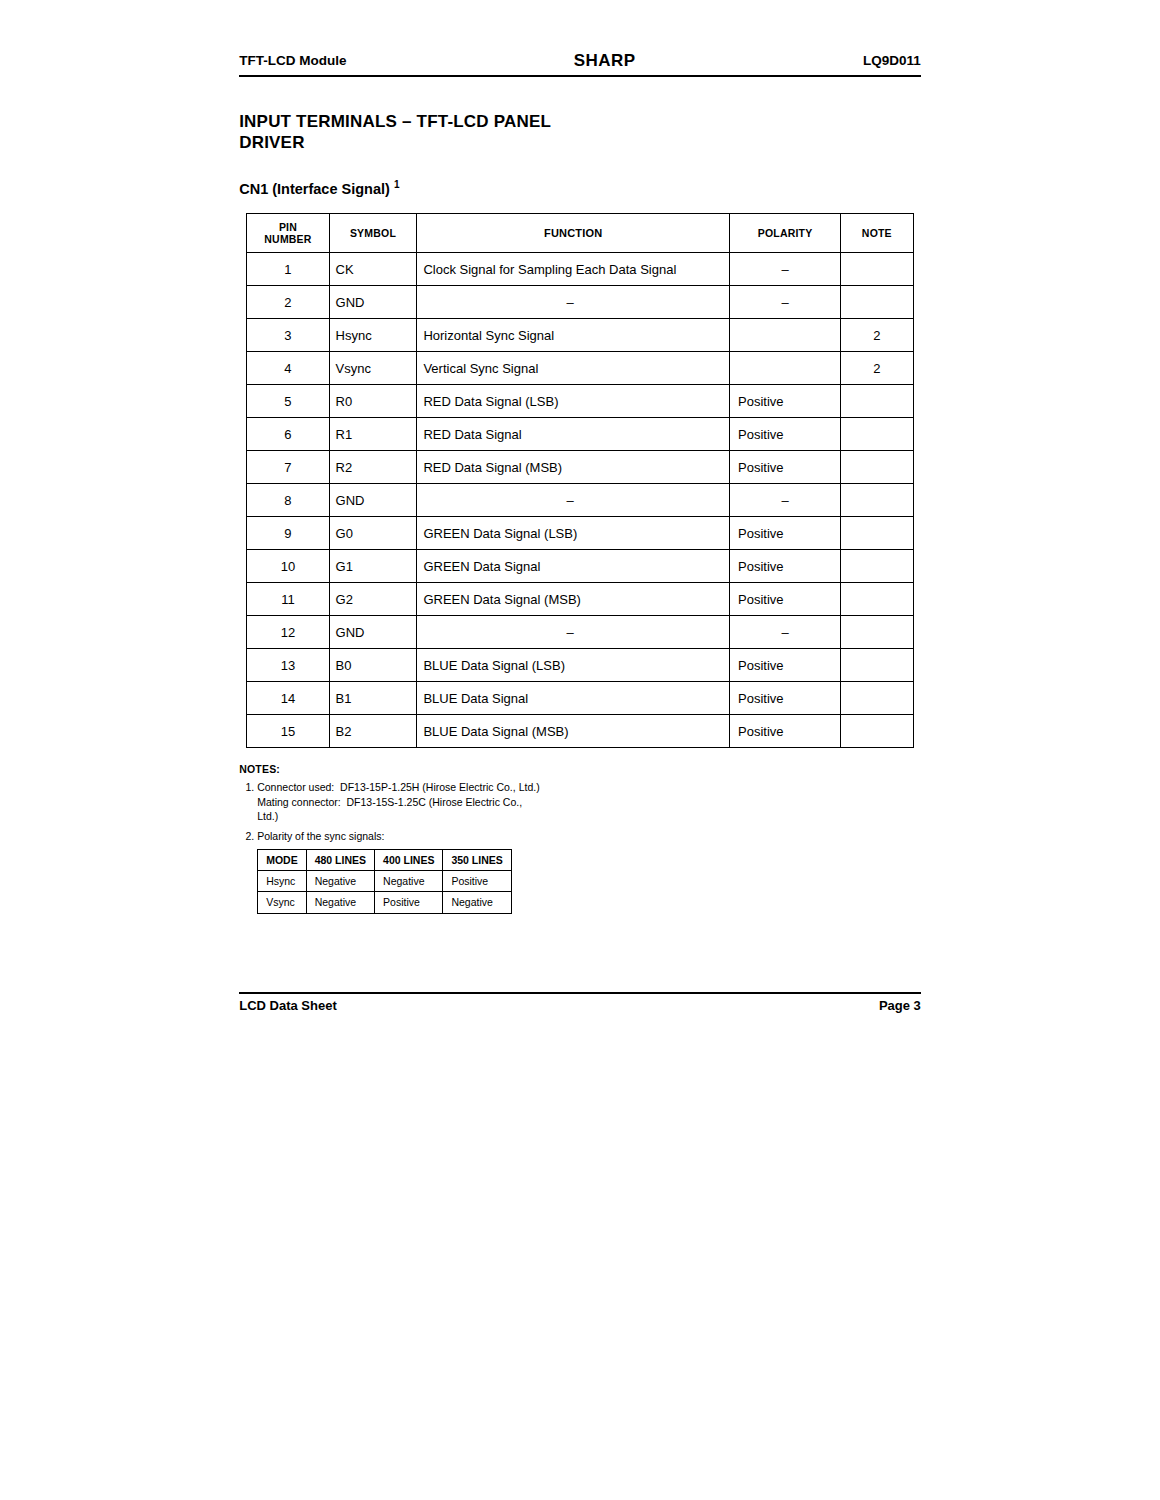TFT-LCD Module
SHARP
LQ9D011
INPUT TERMINALS – TFT-LCD PANEL
DRIVER
CN1 (Interface Signal) 1
| PIN NUMBER | SYMBOL | FUNCTION | POLARITY | NOTE |
| --- | --- | --- | --- | --- |
| 1 | CK | Clock Signal for Sampling Each Data Signal | – | |
| 2 | GND | – | – | |
| 3 | Hsync | Horizontal Sync Signal | | 2 |
| 4 | Vsync | Vertical Sync Signal | | 2 |
| 5 | R0 | RED Data Signal (LSB) | Positive | |
| 6 | R1 | RED Data Signal | Positive | |
| 7 | R2 | RED Data Signal (MSB) | Positive | |
| 8 | GND | – | – | |
| 9 | G0 | GREEN Data Signal (LSB) | Positive | |
| 10 | G1 | GREEN Data Signal | Positive | |
| 11 | G2 | GREEN Data Signal (MSB) | Positive | |
| 12 | GND | – | – | |
| 13 | B0 | BLUE Data Signal (LSB) | Positive | |
| 14 | B1 | BLUE Data Signal | Positive | |
| 15 | B2 | BLUE Data Signal (MSB) | Positive | |
NOTES:
Connector used: DF13-15P-1.25H (Hirose Electric Co., Ltd.) Mating connector: DF13-15S-1.25C (Hirose Electric Co.,
Ltd.)
Polarity of the sync signals:
| MODE | 480 LINES | 400 LINES | 350 LINES |
| --- | --- | --- | --- |
| Hsync | Negative | Negative | Positive |
| Vsync | Negative | Positive | Negative |
LCD Data Sheet
Page 3